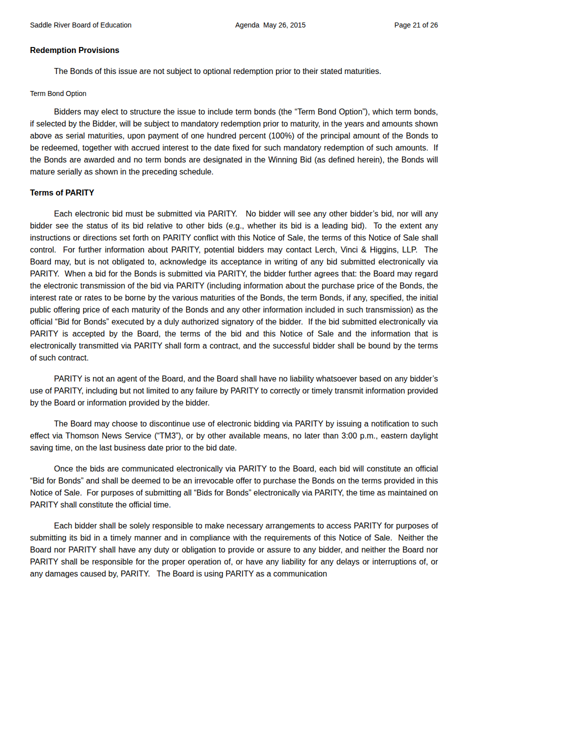Saddle River Board of Education
Agenda May 26, 2015
Page 21 of 26
Redemption Provisions
The Bonds of this issue are not subject to optional redemption prior to their stated maturities.
Term Bond Option
Bidders may elect to structure the issue to include term bonds (the “Term Bond Option”), which term bonds, if selected by the Bidder, will be subject to mandatory redemption prior to maturity, in the years and amounts shown above as serial maturities, upon payment of one hundred percent (100%) of the principal amount of the Bonds to be redeemed, together with accrued interest to the date fixed for such mandatory redemption of such amounts. If the Bonds are awarded and no term bonds are designated in the Winning Bid (as defined herein), the Bonds will mature serially as shown in the preceding schedule.
Terms of PARITY
Each electronic bid must be submitted via PARITY. No bidder will see any other bidder’s bid, nor will any bidder see the status of its bid relative to other bids (e.g., whether its bid is a leading bid). To the extent any instructions or directions set forth on PARITY conflict with this Notice of Sale, the terms of this Notice of Sale shall control. For further information about PARITY, potential bidders may contact Lerch, Vinci & Higgins, LLP. The Board may, but is not obligated to, acknowledge its acceptance in writing of any bid submitted electronically via PARITY. When a bid for the Bonds is submitted via PARITY, the bidder further agrees that: the Board may regard the electronic transmission of the bid via PARITY (including information about the purchase price of the Bonds, the interest rate or rates to be borne by the various maturities of the Bonds, the term Bonds, if any, specified, the initial public offering price of each maturity of the Bonds and any other information included in such transmission) as the official “Bid for Bonds” executed by a duly authorized signatory of the bidder. If the bid submitted electronically via PARITY is accepted by the Board, the terms of the bid and this Notice of Sale and the information that is electronically transmitted via PARITY shall form a contract, and the successful bidder shall be bound by the terms of such contract.
PARITY is not an agent of the Board, and the Board shall have no liability whatsoever based on any bidder’s use of PARITY, including but not limited to any failure by PARITY to correctly or timely transmit information provided by the Board or information provided by the bidder.
The Board may choose to discontinue use of electronic bidding via PARITY by issuing a notification to such effect via Thomson News Service (“TM3”), or by other available means, no later than 3:00 p.m., eastern daylight saving time, on the last business date prior to the bid date.
Once the bids are communicated electronically via PARITY to the Board, each bid will constitute an official “Bid for Bonds” and shall be deemed to be an irrevocable offer to purchase the Bonds on the terms provided in this Notice of Sale. For purposes of submitting all “Bids for Bonds” electronically via PARITY, the time as maintained on PARITY shall constitute the official time.
Each bidder shall be solely responsible to make necessary arrangements to access PARITY for purposes of submitting its bid in a timely manner and in compliance with the requirements of this Notice of Sale. Neither the Board nor PARITY shall have any duty or obligation to provide or assure to any bidder, and neither the Board nor PARITY shall be responsible for the proper operation of, or have any liability for any delays or interruptions of, or any damages caused by, PARITY. The Board is using PARITY as a communication